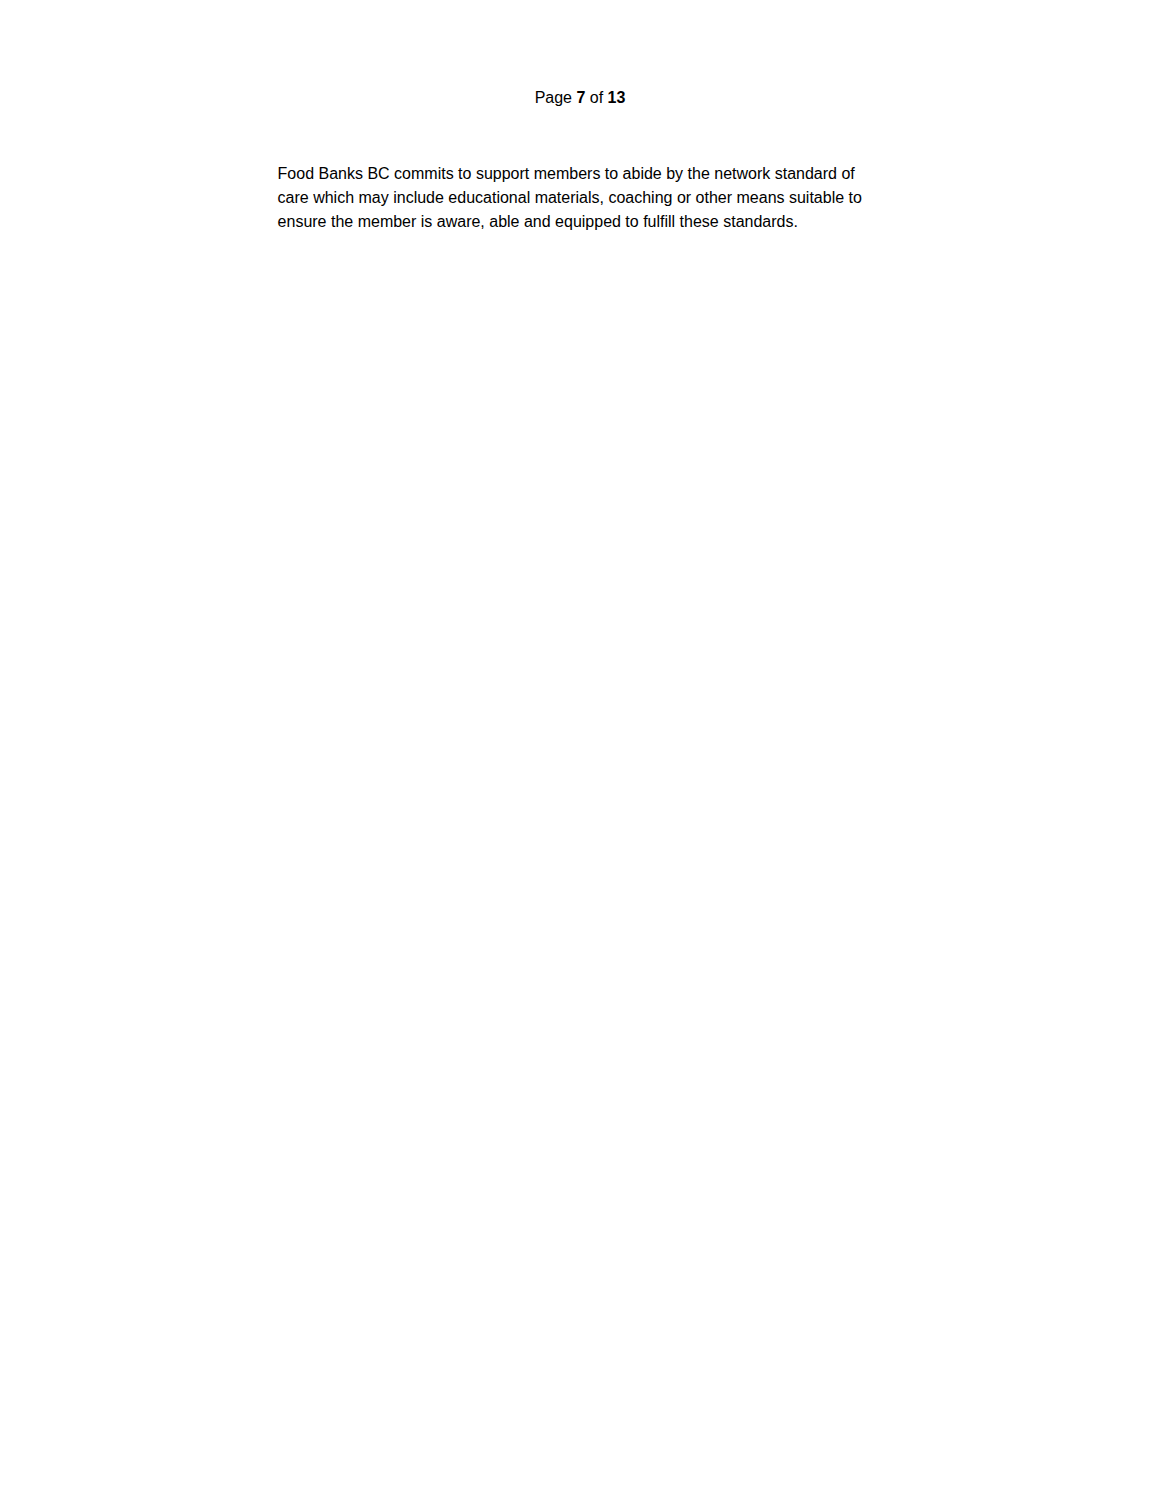Page 7 of 13
Food Banks BC commits to support members to abide by the network standard of care which may include educational materials, coaching or other means suitable to ensure the member is aware, able and equipped to fulfill these standards.